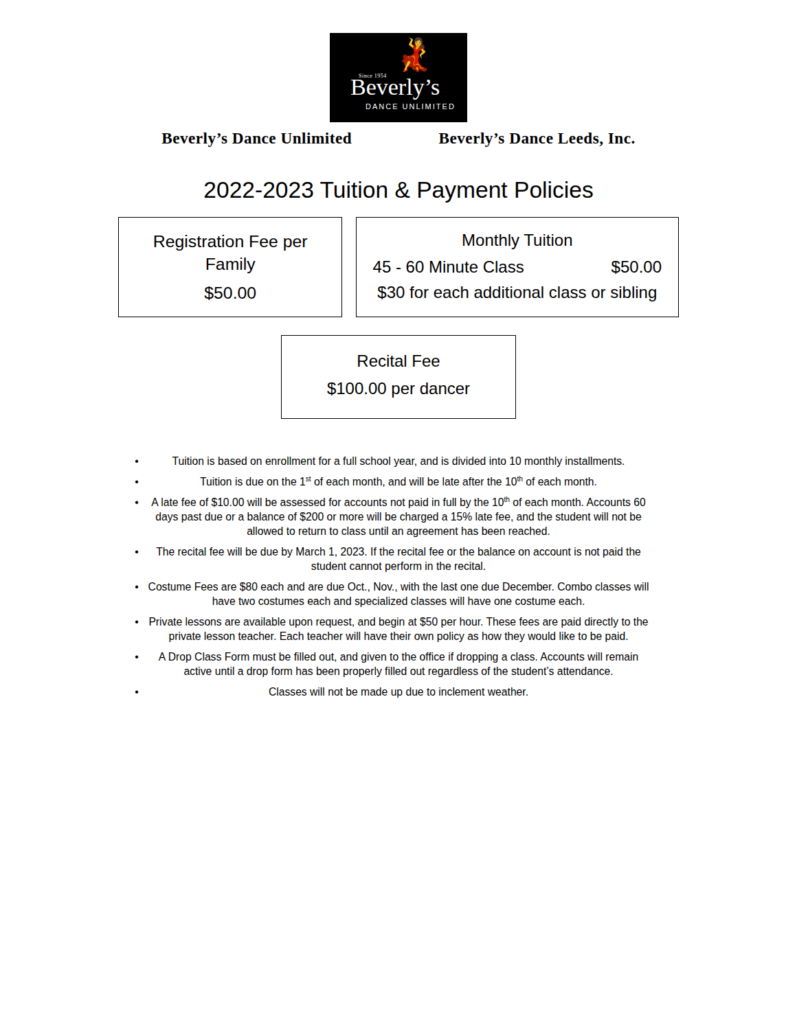💃 Since 1954 Beverly’s DANCE UNLIMITED
Beverly’s Dance Unlimited Beverly’s Dance Leeds, Inc.
2022-2023 Tuition & Payment Policies
Registration Fee per Family
$50.00
Monthly Tuition
45 - 60 Minute Class $50.00
$30 for each additional class or sibling
Recital Fee
$100.00 per dancer
Tuition is based on enrollment for a full school year, and is divided into 10 monthly installments.
Tuition is due on the 1st of each month, and will be late after the 10th of each month.
A late fee of $10.00 will be assessed for accounts not paid in full by the 10th of each month. Accounts 60 days past due or a balance of $200 or more will be charged a 15% late fee, and the student will not be allowed to return to class until an agreement has been reached.
The recital fee will be due by March 1, 2023. If the recital fee or the balance on account is not paid the student cannot perform in the recital.
Costume Fees are $80 each and are due Oct., Nov., with the last one due December. Combo classes will have two costumes each and specialized classes will have one costume each.
Private lessons are available upon request, and begin at $50 per hour. These fees are paid directly to the private lesson teacher. Each teacher will have their own policy as how they would like to be paid.
A Drop Class Form must be filled out, and given to the office if dropping a class. Accounts will remain active until a drop form has been properly filled out regardless of the student’s attendance.
Classes will not be made up due to inclement weather.